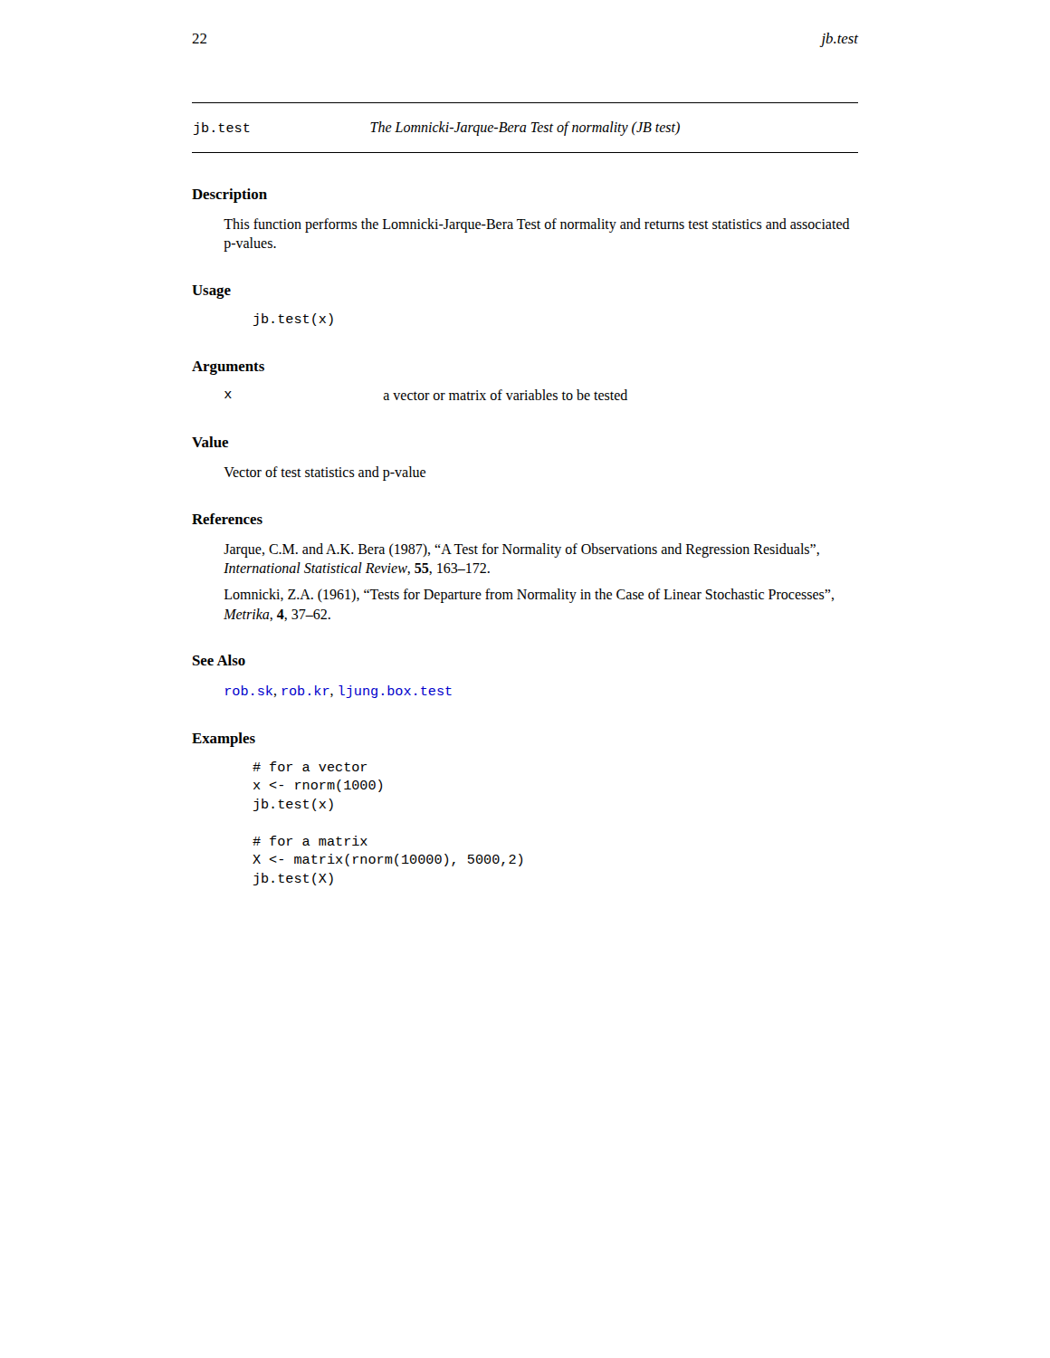22 jb.test
| jb.test | The Lomnicki-Jarque-Bera Test of normality (JB test) | |
Description
This function performs the Lomnicki-Jarque-Bera Test of normality and returns test statistics and associated p-values.
Usage
jb.test(x)
Arguments
x
a vector or matrix of variables to be tested
Value
Vector of test statistics and p-value
References
Jarque, C.M. and A.K. Bera (1987), “A Test for Normality of Observations and Regression Residuals”, International Statistical Review, 55, 163–172.
Lomnicki, Z.A. (1961), “Tests for Departure from Normality in the Case of Linear Stochastic Processes”, Metrika, 4, 37–62.
See Also
rob.sk, rob.kr, ljung.box.test
Examples
# for a vector
x <- rnorm(1000)
jb.test(x)

# for a matrix
X <- matrix(rnorm(10000), 5000,2)
jb.test(X)